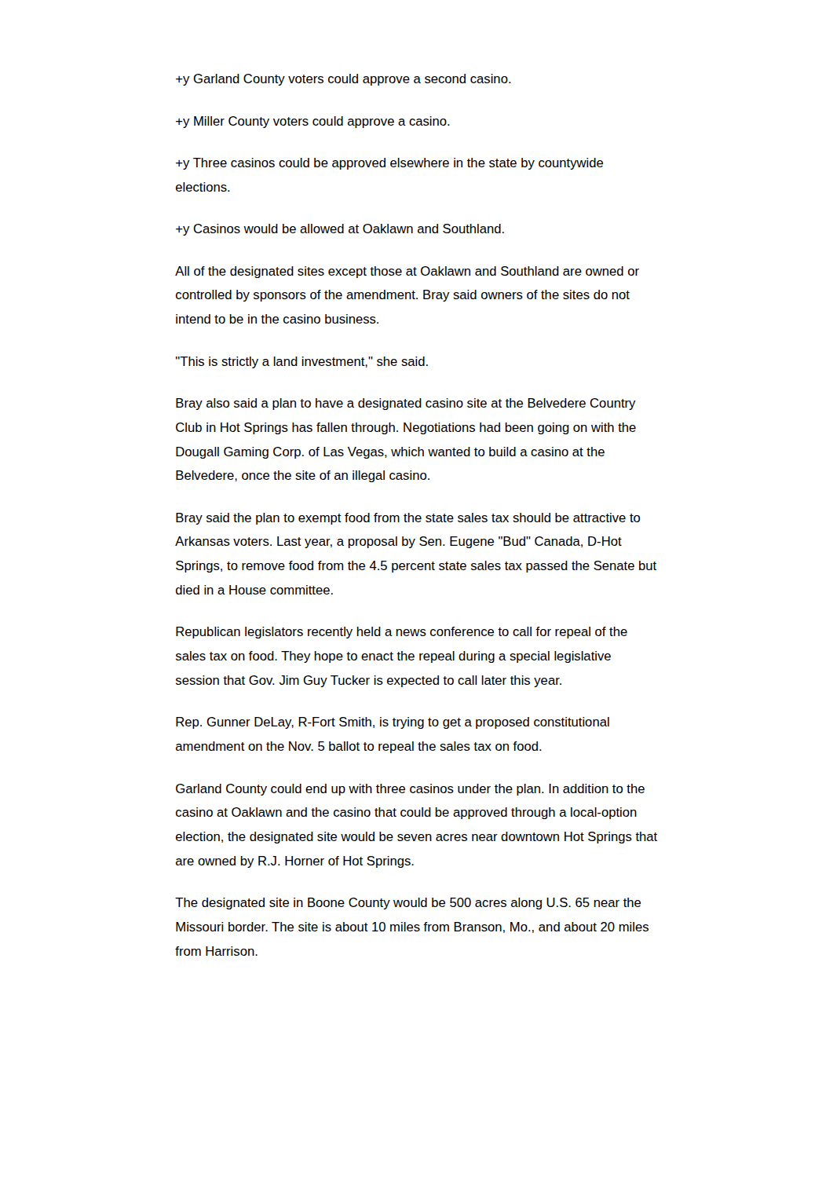+y Garland County voters could approve a second casino.
+y Miller County voters could approve a casino.
+y Three casinos could be approved elsewhere in the state by countywide elections.
+y Casinos would be allowed at Oaklawn and Southland.
All of the designated sites except those at Oaklawn and Southland are owned or controlled by sponsors of the amendment. Bray said owners of the sites do not intend to be in the casino business.
"This is strictly a land investment," she said.
Bray also said a plan to have a designated casino site at the Belvedere Country Club in Hot Springs has fallen through. Negotiations had been going on with the Dougall Gaming Corp. of Las Vegas, which wanted to build a casino at the Belvedere, once the site of an illegal casino.
Bray said the plan to exempt food from the state sales tax should be attractive to Arkansas voters. Last year, a proposal by Sen. Eugene "Bud" Canada, D-Hot Springs, to remove food from the 4.5 percent state sales tax passed the Senate but died in a House committee.
Republican legislators recently held a news conference to call for repeal of the sales tax on food. They hope to enact the repeal during a special legislative session that Gov. Jim Guy Tucker is expected to call later this year.
Rep. Gunner DeLay, R-Fort Smith, is trying to get a proposed constitutional amendment on the Nov. 5 ballot to repeal the sales tax on food.
Garland County could end up with three casinos under the plan. In addition to the casino at Oaklawn and the casino that could be approved through a local-option election, the designated site would be seven acres near downtown Hot Springs that are owned by R.J. Horner of Hot Springs.
The designated site in Boone County would be 500 acres along U.S. 65 near the Missouri border. The site is about 10 miles from Branson, Mo., and about 20 miles from Harrison.